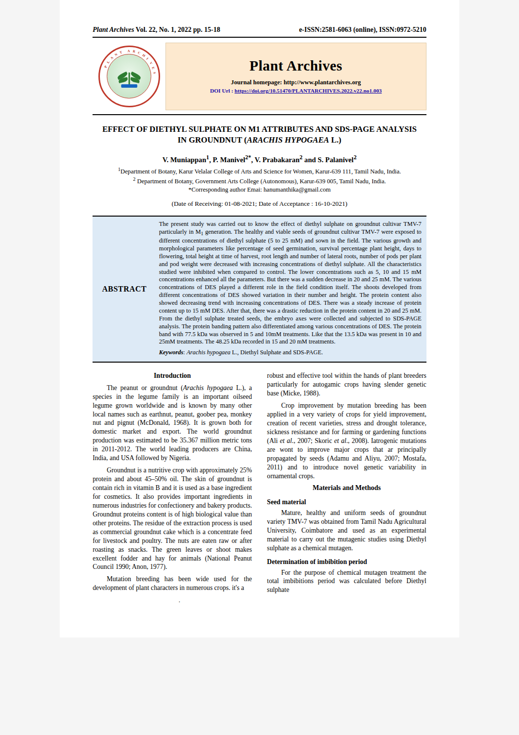Plant Archives Vol. 22, No. 1, 2022 pp. 15-18
e-ISSN:2581-6063 (online), ISSN:0972-5210
P L A N T A R C H I V E S
Plant Archives
Journal homepage: http://www.plantarchives.org
DOI Url : https://doi.org/10.51470/PLANTARCHIVES.2022.v22.no1.003
Effect of Diethyl Sulphate on M1 Attributes and SDS-PAGE Analysis
in Groundnut (Arachis hypogaea L.)
V. Muniappan1, P. Manivel2*, V. Prabakaran2 and S. Palanivel2
1Department of Botany, Karur Velalar College of Arts and Science for Women, Karur-639 111, Tamil Nadu, India.
2 Department of Botany, Government Arts College (Autonomous), Karur-639 005, Tamil Nadu, India.
*Corresponding author Emai: hanumanthika@gmail.com
(Date of Receiving: 01-08-2021; Date of Acceptance : 16-10-2021)
ABSTRACT
The present study was carried out to know the effect of diethyl sulphate on groundnut cultivar TMV-7 particularly in M1 generation. The healthy and viable seeds of groundnut cultivar TMV-7 were exposed to different concentrations of diethyl sulphate (5 to 25 mM) and sown in the field. The various growth and morphological parameters like percentage of seed germination, survival percentage plant height, days to flowering, total height at time of harvest, root length and number of lateral roots, number of pods per plant and pod weight were decreased with increasing concentrations of diethyl sulphate. All the characteristics studied were inhibited when compared to control. The lower concentrations such as 5, 10 and 15 mM concentrations enhanced all the parameters. But there was a sudden decrease in 20 and 25 mM. The various concentrations of DES played a different role in the field condition itself. The shoots developed from different concentrations of DES showed variation in their number and height. The protein content also showed decreasing trend with increasing concentrations of DES. There was a steady increase of protein content up to 15 mM DES. After that, there was a drastic reduction in the protein content in 20 and 25 mM. From the diethyl sulphate treated seeds, the embryo axes were collected and subjected to SDS-PAGE analysis. The protein banding pattern also differentiated among various concentrations of DES. The protein band with 77.5 kDa was observed in 5 and 10mM treatments. Like that the 13.5 kDa was present in 10 and 25mM treatments. The 48.25 kDa recorded in 15 and 20 mM treatments.
Keywords: Arachis hypogaea L., Diethyl Sulphate and SDS-PAGE.
Introduction
The peanut or groundnut (Arachis hypogaea L.), a species in the legume family is an important oilseed legume grown worldwide and is known by many other local names such as earthnut, peanut, goober pea, monkey nut and pignut (McDonald, 1968). It is grown both for domestic market and export. The world groundnut production was estimated to be 35.367 million metric tons in 2011-2012. The world leading producers are China, India, and USA followed by Nigeria.
Groundnut is a nutritive crop with approximately 25% protein and about 45–50% oil. The skin of groundnut is contain rich in vitamin B and it is used as a base ingredient for cosmetics. It also provides important ingredients in numerous industries for confectionery and bakery products. Groundnut proteins content is of high biological value than other proteins. The residue of the extraction process is used as commercial groundnut cake which is a concentrate feed for livestock and poultry. The nuts are eaten raw or after roasting as snacks. The green leaves or shoot makes excellent fodder and hay for animals (National Peanut Council 1990; Anon, 1977).
Mutation breeding has been wide used for the development of plant characters in numerous crops. it's a
.
robust and effective tool within the hands of plant breeders particularly for autogamic crops having slender genetic base (Micke, 1988).
Crop improvement by mutation breeding has been applied in a very variety of crops for yield improvement, creation of recent varieties, stress and drought tolerance, sickness resistance and for farming or gardening functions (Ali et al., 2007; Skoric et al., 2008). Iatrogenic mutations are wont to improve major crops that ar principally propagated by seeds (Adamu and Aliyu, 2007; Mostafa, 2011) and to introduce novel genetic variability in ornamental crops.
Materials and Methods
Seed material
Mature, healthy and uniform seeds of groundnut variety TMV-7 was obtained from Tamil Nadu Agricultural University, Coimbatore and used as an experimental material to carry out the mutagenic studies using Diethyl sulphate as a chemical mutagen.
Determination of imbibition period
For the purpose of chemical mutagen treatment the total imbibitions period was calculated before Diethyl sulphate